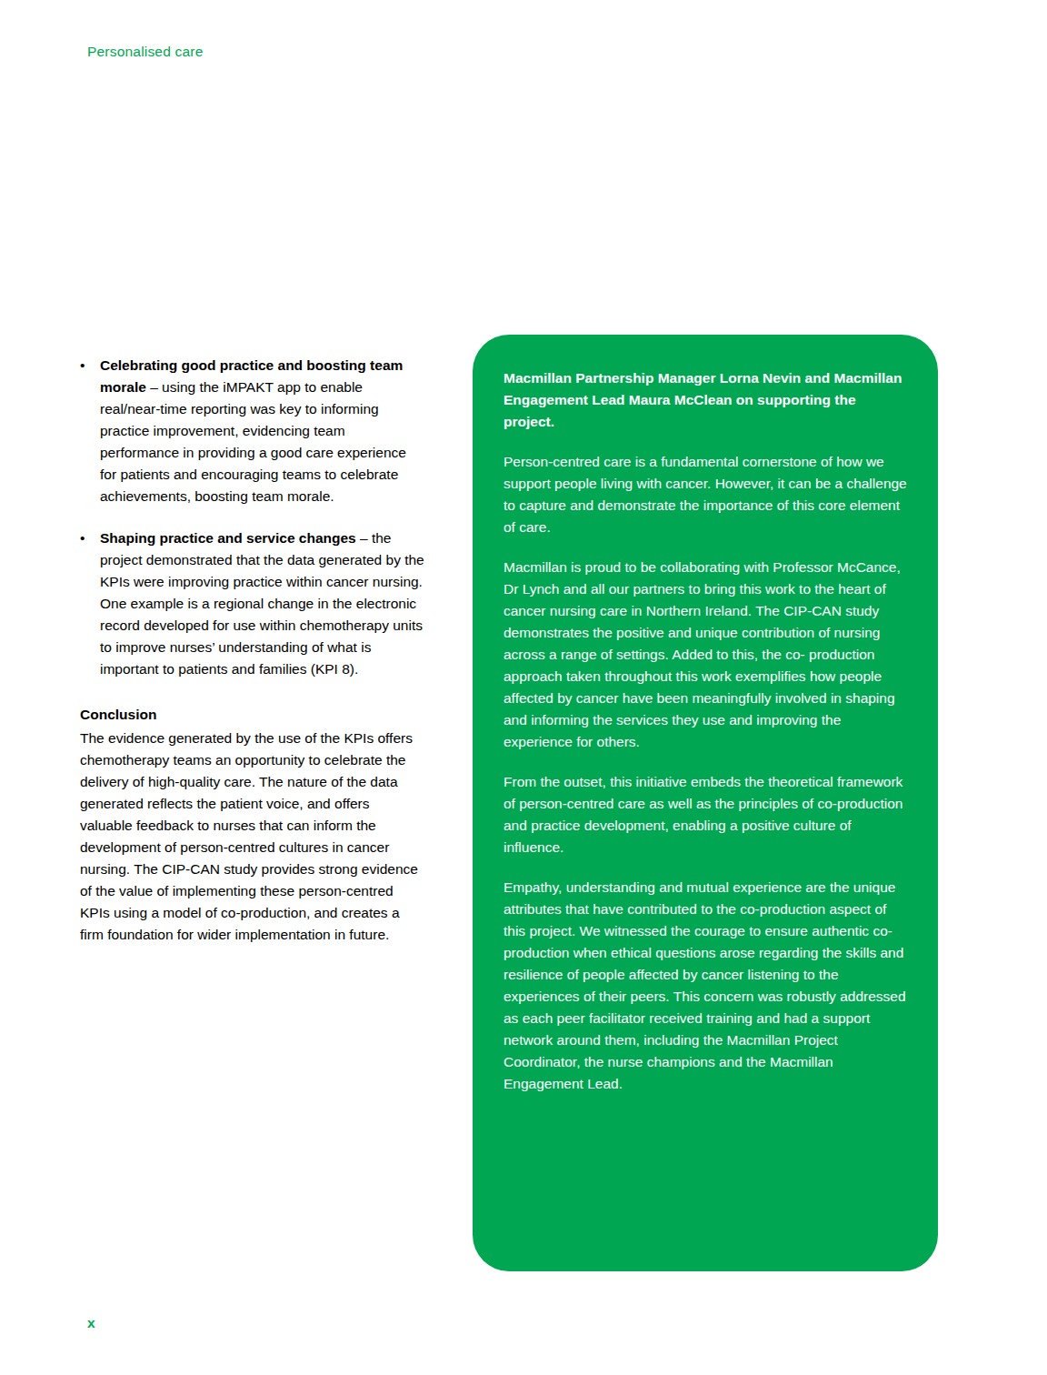Personalised care
•
Celebrating good practice and boosting team morale – using the iMPAKT app to enable real/near-time reporting was key to informing practice improvement, evidencing team performance in providing a good care experience for patients and encouraging teams to celebrate achievements, boosting team morale.
•
Shaping practice and service changes – the project demonstrated that the data generated by the KPIs were improving practice within cancer nursing. One example is a regional change in the electronic record developed for use within chemotherapy units to improve nurses’ understanding of what is important to patients and families (KPI 8).
Conclusion
The evidence generated by the use of the KPIs offers chemotherapy teams an opportunity to celebrate the delivery of high-quality care. The nature of the data generated reflects the patient voice, and offers valuable feedback to nurses that can inform the development of person-centred cultures in cancer nursing. The CIP-CAN study provides strong evidence of the value of implementing these person-centred KPIs using a model of co-production, and creates a firm foundation for wider implementation in future.
Macmillan Partnership Manager Lorna Nevin and Macmillan Engagement Lead Maura McClean on supporting the project.
Person-centred care is a fundamental cornerstone of how we support people living with cancer. However, it can be a challenge to capture and demonstrate the importance of this core element of care.
Macmillan is proud to be collaborating with Professor McCance, Dr Lynch and all our partners to bring this work to the heart of cancer nursing care in Northern Ireland. The CIP-CAN study demonstrates the positive and unique contribution of nursing across a range of settings. Added to this, the co- production approach taken throughout this work exemplifies how people affected by cancer have been meaningfully involved in shaping and informing the services they use and improving the experience for others.
From the outset, this initiative embeds the theoretical framework of person-centred care as well as the principles of co-production and practice development, enabling a positive culture of influence.
Empathy, understanding and mutual experience are the unique attributes that have contributed to the co-production aspect of this project. We witnessed the courage to ensure authentic co-production when ethical questions arose regarding the skills and resilience of people affected by cancer listening to the experiences of their peers. This concern was robustly addressed as each peer facilitator received training and had a support network around them, including the Macmillan Project Coordinator, the nurse champions and the Macmillan Engagement Lead.
x